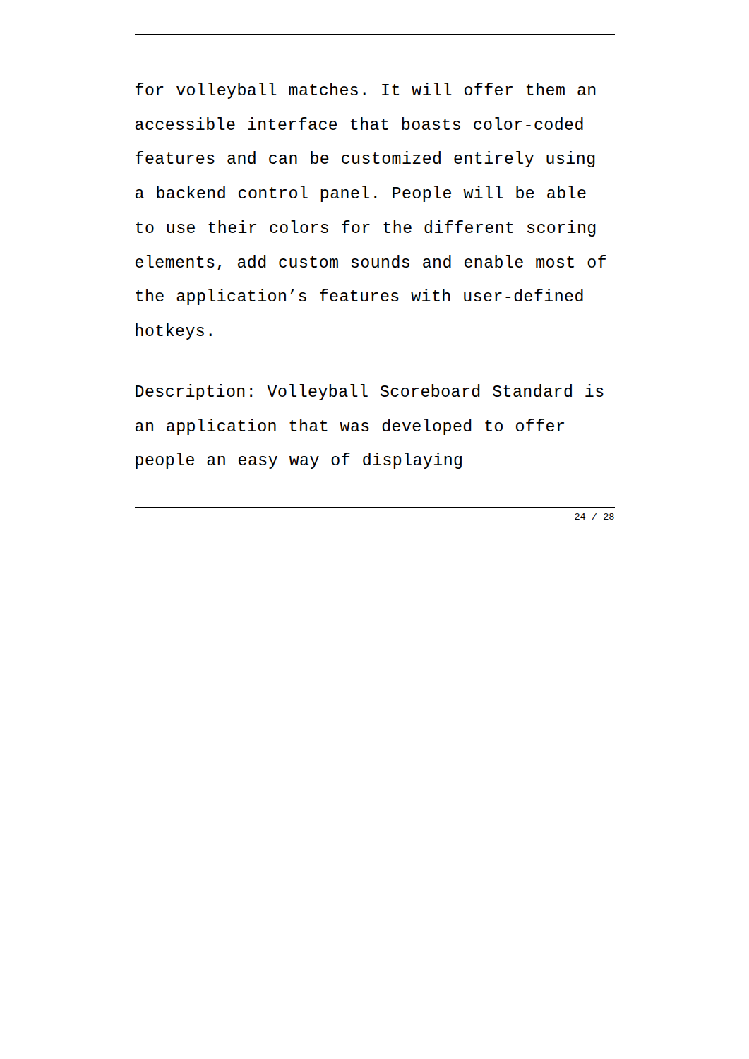for volleyball matches. It will offer them an accessible interface that boasts color-coded features and can be customized entirely using a backend control panel. People will be able to use their colors for the different scoring elements, add custom sounds and enable most of the application’s features with user-defined hotkeys.
Description: Volleyball Scoreboard Standard is an application that was developed to offer people an easy way of displaying
24 / 28